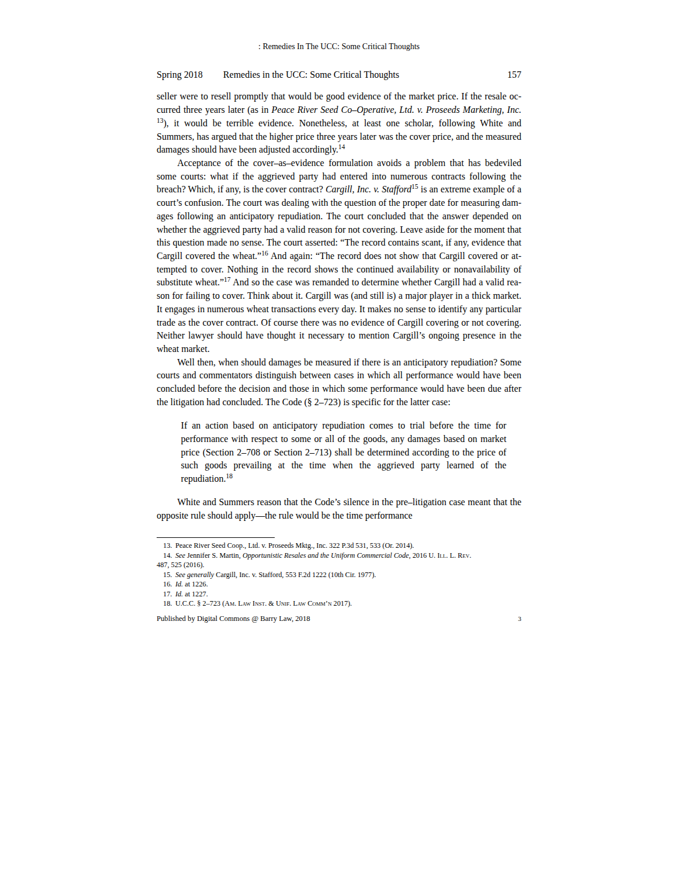: Remedies In The UCC: Some Critical Thoughts
Spring 2018 Remedies in the UCC: Some Critical Thoughts 157
seller were to resell promptly that would be good evidence of the market price. If the resale occurred three years later (as in Peace River Seed Co–Operative, Ltd. v. Proseeds Marketing, Inc. 13), it would be terrible evidence. Nonetheless, at least one scholar, following White and Summers, has argued that the higher price three years later was the cover price, and the measured damages should have been adjusted accordingly.14
Acceptance of the cover–as–evidence formulation avoids a problem that has bedeviled some courts: what if the aggrieved party had entered into numerous contracts following the breach? Which, if any, is the cover contract? Cargill, Inc. v. Stafford15 is an extreme example of a court’s confusion. The court was dealing with the question of the proper date for measuring damages following an anticipatory repudiation. The court concluded that the answer depended on whether the aggrieved party had a valid reason for not covering. Leave aside for the moment that this question made no sense. The court asserted: “The record contains scant, if any, evidence that Cargill covered the wheat.”16 And again: “The record does not show that Cargill covered or attempted to cover. Nothing in the record shows the continued availability or nonavailability of substitute wheat.”17 And so the case was remanded to determine whether Cargill had a valid reason for failing to cover. Think about it. Cargill was (and still is) a major player in a thick market. It engages in numerous wheat transactions every day. It makes no sense to identify any particular trade as the cover contract. Of course there was no evidence of Cargill covering or not covering. Neither lawyer should have thought it necessary to mention Cargill’s ongoing presence in the wheat market.
Well then, when should damages be measured if there is an anticipatory repudiation? Some courts and commentators distinguish between cases in which all performance would have been concluded before the decision and those in which some performance would have been due after the litigation had concluded. The Code (§ 2–723) is specific for the latter case:
If an action based on anticipatory repudiation comes to trial before the time for performance with respect to some or all of the goods, any damages based on market price (Section 2–708 or Section 2–713) shall be determined according to the price of such goods prevailing at the time when the aggrieved party learned of the repudiation.18
White and Summers reason that the Code’s silence in the pre–litigation case meant that the opposite rule should apply—the rule would be the time performance
13. Peace River Seed Coop., Ltd. v. Proseeds Mktg., Inc. 322 P.3d 531, 533 (Or. 2014).
14. See Jennifer S. Martin, Opportunistic Resales and the Uniform Commercial Code, 2016 U. Ill. L. Rev.
487, 525 (2016).
15. See generally Cargill, Inc. v. Stafford, 553 F.2d 1222 (10th Cir. 1977).
16. Id. at 1226.
17. Id. at 1227.
18. U.C.C. § 2–723 (Am. Law Inst. & Unif. Law Comm’n 2017).
Published by Digital Commons @ Barry Law, 2018 3